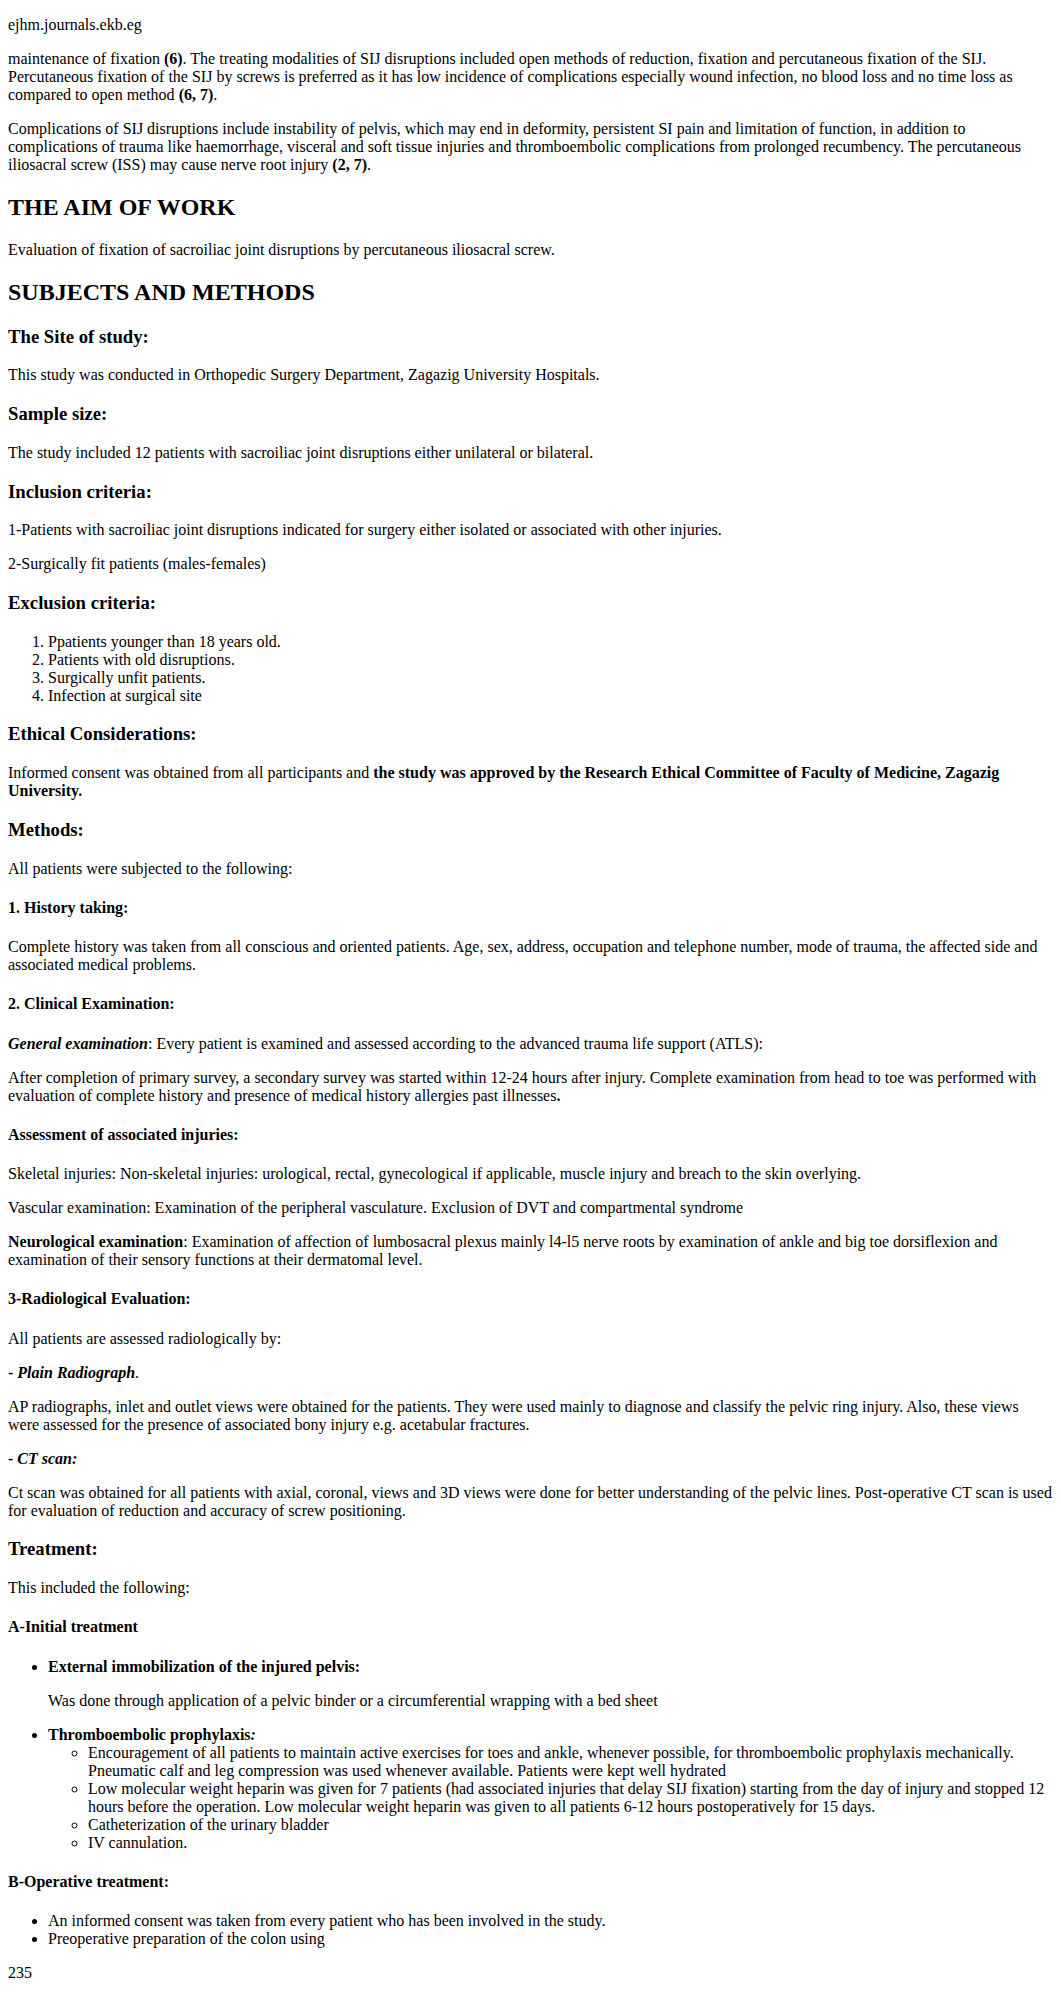ejhm.journals.ekb.eg
maintenance of fixation (6). The treating modalities of SIJ disruptions included open methods of reduction, fixation and percutaneous fixation of the SIJ. Percutaneous fixation of the SIJ by screws is preferred as it has low incidence of complications especially wound infection, no blood loss and no time loss as compared to open method (6, 7).
Complications of SIJ disruptions include instability of pelvis, which may end in deformity, persistent SI pain and limitation of function, in addition to complications of trauma like haemorrhage, visceral and soft tissue injuries and thromboembolic complications from prolonged recumbency. The percutaneous iliosacral screw (ISS) may cause nerve root injury (2, 7).
THE AIM OF WORK
Evaluation of fixation of sacroiliac joint disruptions by percutaneous iliosacral screw.
SUBJECTS AND METHODS
The Site of study:
This study was conducted in Orthopedic Surgery Department, Zagazig University Hospitals.
Sample size:
The study included 12 patients with sacroiliac joint disruptions either unilateral or bilateral.
Inclusion criteria:
1-Patients with sacroiliac joint disruptions indicated for surgery either isolated or associated with other injuries.
2-Surgically fit patients (males-females)
Exclusion criteria:
Ppatients younger than 18 years old.
Patients with old disruptions.
Surgically unfit patients.
Infection at surgical site
Ethical Considerations:
Informed consent was obtained from all participants and the study was approved by the Research Ethical Committee of Faculty of Medicine, Zagazig University.
Methods:
All patients were subjected to the following:
1. History taking:
Complete history was taken from all conscious and oriented patients. Age, sex, address, occupation and telephone number, mode of trauma, the affected side and associated medical problems.
2. Clinical Examination:
General examination: Every patient is examined and assessed according to the advanced trauma life support (ATLS):
After completion of primary survey, a secondary survey was started within 12-24 hours after injury. Complete examination from head to toe was performed with evaluation of complete history and presence of medical history allergies past illnesses.
Assessment of associated injuries:
Skeletal injuries: Non-skeletal injuries: urological, rectal, gynecological if applicable, muscle injury and breach to the skin overlying.
Vascular examination: Examination of the peripheral vasculature. Exclusion of DVT and compartmental syndrome
Neurological examination: Examination of affection of lumbosacral plexus mainly l4-l5 nerve roots by examination of ankle and big toe dorsiflexion and examination of their sensory functions at their dermatomal level.
3-Radiological Evaluation:
All patients are assessed radiologically by:
- Plain Radiograph.
AP radiographs, inlet and outlet views were obtained for the patients. They were used mainly to diagnose and classify the pelvic ring injury. Also, these views were assessed for the presence of associated bony injury e.g. acetabular fractures.
- CT scan:
Ct scan was obtained for all patients with axial, coronal, views and 3D views were done for better understanding of the pelvic lines. Post-operative CT scan is used for evaluation of reduction and accuracy of screw positioning.
Treatment:
This included the following:
A-Initial treatment
External immobilization of the injured pelvis:
Was done through application of a pelvic binder or a circumferential wrapping with a bed sheet
Thromboembolic prophylaxis:
Encouragement of all patients to maintain active exercises for toes and ankle, whenever possible, for thromboembolic prophylaxis mechanically. Pneumatic calf and leg compression was used whenever available. Patients were kept well hydrated
Low molecular weight heparin was given for 7 patients (had associated injuries that delay SIJ fixation) starting from the day of injury and stopped 12 hours before the operation. Low molecular weight heparin was given to all patients 6-12 hours postoperatively for 15 days.
Catheterization of the urinary bladder
IV cannulation.
B-Operative treatment:
An informed consent was taken from every patient who has been involved in the study.
Preoperative preparation of the colon using
235